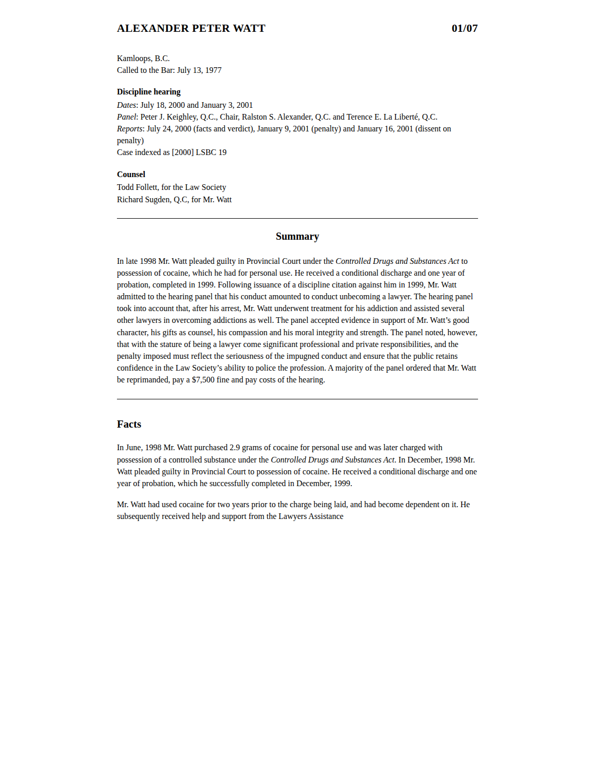ALEXANDER PETER WATT 01/07
Kamloops, B.C.
Called to the Bar: July 13, 1977
Discipline hearing
Dates: July 18, 2000 and January 3, 2001
Panel: Peter J. Keighley, Q.C., Chair, Ralston S. Alexander, Q.C. and Terence E. La Liberté, Q.C.
Reports: July 24, 2000 (facts and verdict), January 9, 2001 (penalty) and January 16, 2001 (dissent on penalty)
Case indexed as [2000] LSBC 19
Counsel
Todd Follett, for the Law Society
Richard Sugden, Q.C, for Mr. Watt
Summary
In late 1998 Mr. Watt pleaded guilty in Provincial Court under the Controlled Drugs and Substances Act to possession of cocaine, which he had for personal use. He received a conditional discharge and one year of probation, completed in 1999. Following issuance of a discipline citation against him in 1999, Mr. Watt admitted to the hearing panel that his conduct amounted to conduct unbecoming a lawyer. The hearing panel took into account that, after his arrest, Mr. Watt underwent treatment for his addiction and assisted several other lawyers in overcoming addictions as well. The panel accepted evidence in support of Mr. Watt’s good character, his gifts as counsel, his compassion and his moral integrity and strength. The panel noted, however, that with the stature of being a lawyer come significant professional and private responsibilities, and the penalty imposed must reflect the seriousness of the impugned conduct and ensure that the public retains confidence in the Law Society’s ability to police the profession. A majority of the panel ordered that Mr. Watt be reprimanded, pay a $7,500 fine and pay costs of the hearing.
Facts
In June, 1998 Mr. Watt purchased 2.9 grams of cocaine for personal use and was later charged with possession of a controlled substance under the Controlled Drugs and Substances Act. In December, 1998 Mr. Watt pleaded guilty in Provincial Court to possession of cocaine. He received a conditional discharge and one year of probation, which he successfully completed in December, 1999.
Mr. Watt had used cocaine for two years prior to the charge being laid, and had become dependent on it. He subsequently received help and support from the Lawyers Assistance